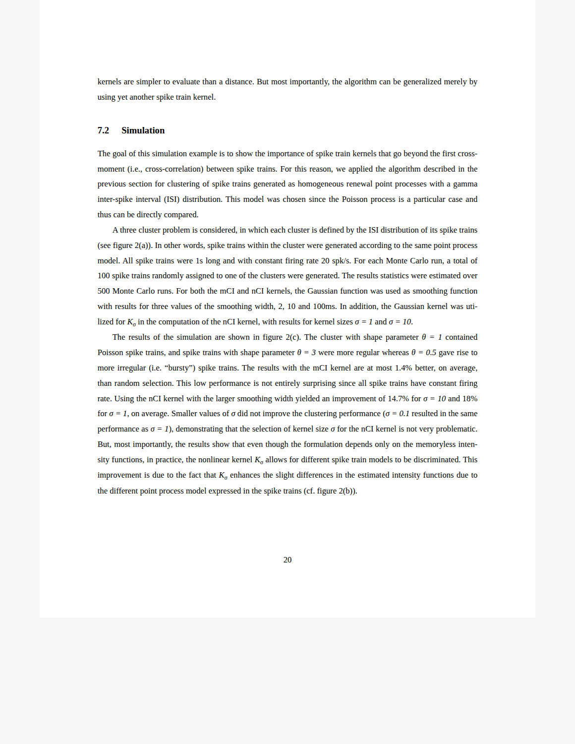kernels are simpler to evaluate than a distance. But most importantly, the algorithm can be generalized merely by using yet another spike train kernel.
7.2 Simulation
The goal of this simulation example is to show the importance of spike train kernels that go beyond the first cross-moment (i.e., cross-correlation) between spike trains. For this reason, we applied the algorithm described in the previous section for clustering of spike trains generated as homogeneous renewal point processes with a gamma inter-spike interval (ISI) distribution. This model was chosen since the Poisson process is a particular case and thus can be directly compared.
A three cluster problem is considered, in which each cluster is defined by the ISI distribution of its spike trains (see figure 2(a)). In other words, spike trains within the cluster were generated according to the same point process model. All spike trains were 1s long and with constant firing rate 20 spk/s. For each Monte Carlo run, a total of 100 spike trains randomly assigned to one of the clusters were generated. The results statistics were estimated over 500 Monte Carlo runs. For both the mCI and nCI kernels, the Gaussian function was used as smoothing function with results for three values of the smoothing width, 2, 10 and 100ms. In addition, the Gaussian kernel was utilized for Kσ in the computation of the nCI kernel, with results for kernel sizes σ = 1 and σ = 10.
The results of the simulation are shown in figure 2(c). The cluster with shape parameter θ = 1 contained Poisson spike trains, and spike trains with shape parameter θ = 3 were more regular whereas θ = 0.5 gave rise to more irregular (i.e. “bursty”) spike trains. The results with the mCI kernel are at most 1.4% better, on average, than random selection. This low performance is not entirely surprising since all spike trains have constant firing rate. Using the nCI kernel with the larger smoothing width yielded an improvement of 14.7% for σ = 10 and 18% for σ = 1, on average. Smaller values of σ did not improve the clustering performance (σ = 0.1 resulted in the same performance as σ = 1), demonstrating that the selection of kernel size σ for the nCI kernel is not very problematic. But, most importantly, the results show that even though the formulation depends only on the memoryless intensity functions, in practice, the nonlinear kernel Kσ allows for different spike train models to be discriminated. This improvement is due to the fact that Kσ enhances the slight differences in the estimated intensity functions due to the different point process model expressed in the spike trains (cf. figure 2(b)).
20